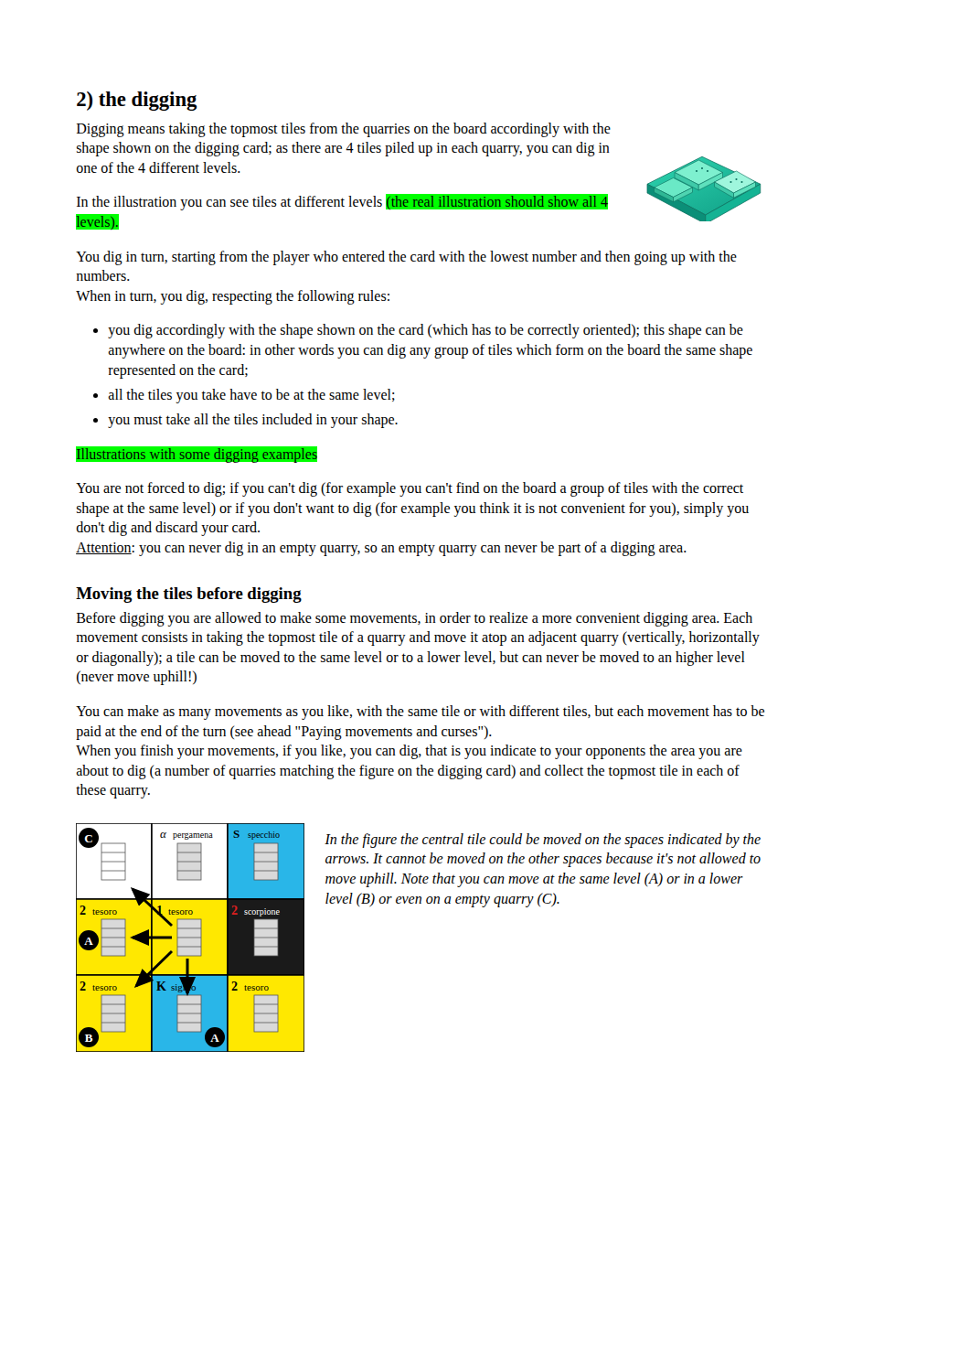2) the digging
Digging means taking the topmost tiles from the quarries on the board accordingly with the shape shown on the digging card; as there are 4 tiles piled up in each quarry, you can dig in one of the 4 different levels.
In the illustration you can see tiles at different levels (the real illustration should show all 4 levels).
You dig in turn, starting from the player who entered the card with the lowest number and then going up with the numbers.
When in turn, you dig, respecting the following rules:
you dig accordingly with the shape shown on the card (which has to be correctly oriented); this shape can be anywhere on the board: in other words you can dig any group of tiles which form on the board the same shape represented on the card;
all the tiles you take have to be at the same level;
you must take all the tiles included in your shape.
Illustrations with some digging examples
You are not forced to dig; if you can't dig (for example you can't find on the board a group of tiles with the correct shape at the same level) or if you don't want to dig (for example you think it is not convenient for you), simply you don't dig and discard your card.
Attention: you can never dig in an empty quarry, so an empty quarry can never be part of a digging area.
Moving the tiles before digging
Before digging you are allowed to make some movements, in order to realize a more convenient digging area. Each movement consists in taking the topmost tile of a quarry and move it atop an adjacent quarry (vertically, horizontally or diagonally); a tile can be moved to the same level or to a lower level, but can never be moved to an higher level (never move uphill!)
You can make as many movements as you like, with the same tile or with different tiles, but each movement has to be paid at the end of the turn (see ahead "Paying movements and curses").
When you finish your movements, if you like, you can dig, that is you indicate to your opponents the area you are about to dig (a number of quarries matching the figure on the digging card) and collect the topmost tile in each of these quarry.
α pergamena S specchio 2 tesoro 1 tesoro 2 scorpione 2 tesoro K sigillo 2 tesoro C A B A
In the figure the central tile could be moved on the spaces indicated by the arrows. It cannot be moved on the other spaces because it's not allowed to move uphill. Note that you can move at the same level (A) or in a lower level (B) or even on a empty quarry (C).